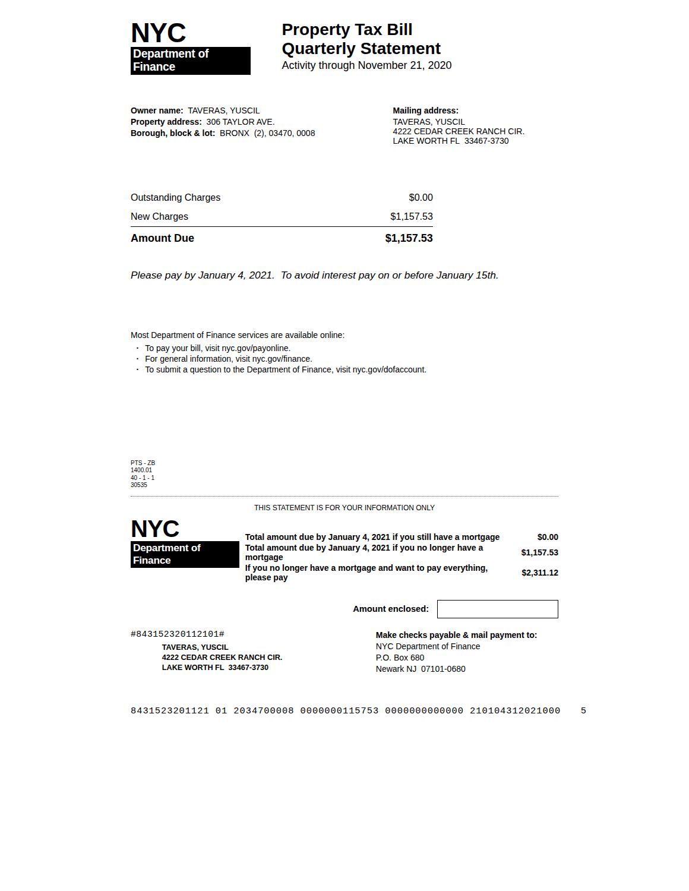NYC
Department of Finance
Property Tax Bill
Quarterly Statement
Activity through November 21, 2020
Owner name: TAVERAS, YUSCIL
Property address: 306 TAYLOR AVE.
Borough, block & lot: BRONX (2), 03470, 0008
Mailing address:
TAVERAS, YUSCIL
4222 CEDAR CREEK RANCH CIR.
LAKE WORTH FL 33467-3730
| Outstanding Charges | $0.00 |
| New Charges | $1,157.53 |
| Amount Due | $1,157.53 |
Please pay by January 4, 2021. To avoid interest pay on or before January 15th.
Most Department of Finance services are available online:
To pay your bill, visit nyc.gov/payonline.
For general information, visit nyc.gov/finance.
To submit a question to the Department of Finance, visit nyc.gov/dofaccount.
PTS - ZB
1400.01
40 - 1 - 1
30535
THIS STATEMENT IS FOR YOUR INFORMATION ONLY
NYC
Department of Finance
| Total amount due by January 4, 2021 if you still have a mortgage | $0.00 |
| Total amount due by January 4, 2021 if you no longer have a mortgage | $1,157.53 |
| If you no longer have a mortgage and want to pay everything, please pay | $2,311.12 |
Amount enclosed:
#843152320112101#
TAVERAS, YUSCIL
4222 CEDAR CREEK RANCH CIR.
LAKE WORTH FL 33467-3730
Make checks payable & mail payment to:
NYC Department of Finance
P.O. Box 680
Newark NJ 07101-0680
8431523201121 01 2034700008 0000000115753 0000000000000 2101043120210005